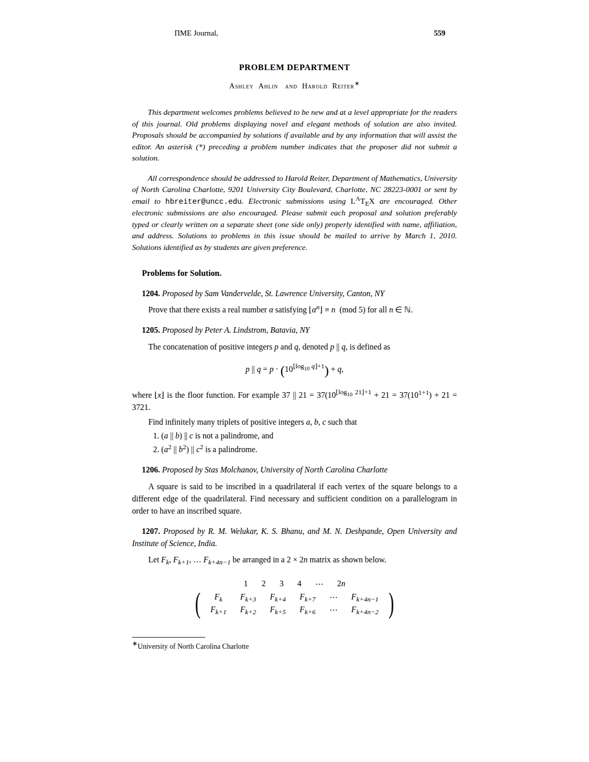ΠΜΕ Journal, 559
PROBLEM DEPARTMENT
Ashley Ahlin and Harold Reiter∗
This department welcomes problems believed to be new and at a level appropriate for the readers of this journal. Old problems displaying novel and elegant methods of solution are also invited. Proposals should be accompanied by solutions if available and by any information that will assist the editor. An asterisk (*) preceding a problem number indicates that the proposer did not submit a solution.
All correspondence should be addressed to Harold Reiter, Department of Mathematics, University of North Carolina Charlotte, 9201 University City Boulevard, Charlotte, NC 28223-0001 or sent by email to hbreiter@uncc.edu. Electronic submissions using LATEX are encouraged. Other electronic submissions are also encouraged. Please submit each proposal and solution preferably typed or clearly written on a separate sheet (one side only) properly identified with name, affiliation, and address. Solutions to problems in this issue should be mailed to arrive by March 1, 2010. Solutions identified as by students are given preference.
Problems for Solution.
1204. Proposed by Sam Vandervelde, St. Lawrence University, Canton, NY
Prove that there exists a real number α satisfying ⌊αn⌋ ≡ n (mod 5) for all n ∈ ℕ.
1205. Proposed by Peter A. Lindstrom, Batavia, NY
The concatenation of positive integers p and q, denoted p || q, is defined as
p || q = p · (10⌊log10 q⌋+1) + q,
where ⌊x⌋ is the floor function. For example 37 || 21 = 37(10⌊log10 21⌋+1 + 21 = 37(101+1) + 21 = 3721.
Find infinitely many triplets of positive integers a, b, c such that
(a || b) || c is not a palindrome, and
(a2 || b2) || c2 is a palindrome.
1206. Proposed by Stas Molchanov, University of North Carolina Charlotte
A square is said to be inscribed in a quadrilateral if each vertex of the square belongs to a different edge of the quadrilateral. Find necessary and sufficient condition on a parallelogram in order to have an inscribed square.
1207. Proposed by R. M. Welukar, K. S. Bhanu, and M. N. Deshpande, Open University and Institute of Science, India.
Let Fk, Fk+1, … Fk+4n−1 be arranged in a 2 × 2n matrix as shown below.
| 1 | 2 | 3 | 4 | ⋯ | 2 n |
(
| F k | F k+3 | F k+4 | F k+7 | ⋯ | F k+4n−1 |
| F k+1 | F k+2 | F k+5 | F k+6 | ⋯ | F k+4n−2 |
)
∗University of North Carolina Charlotte